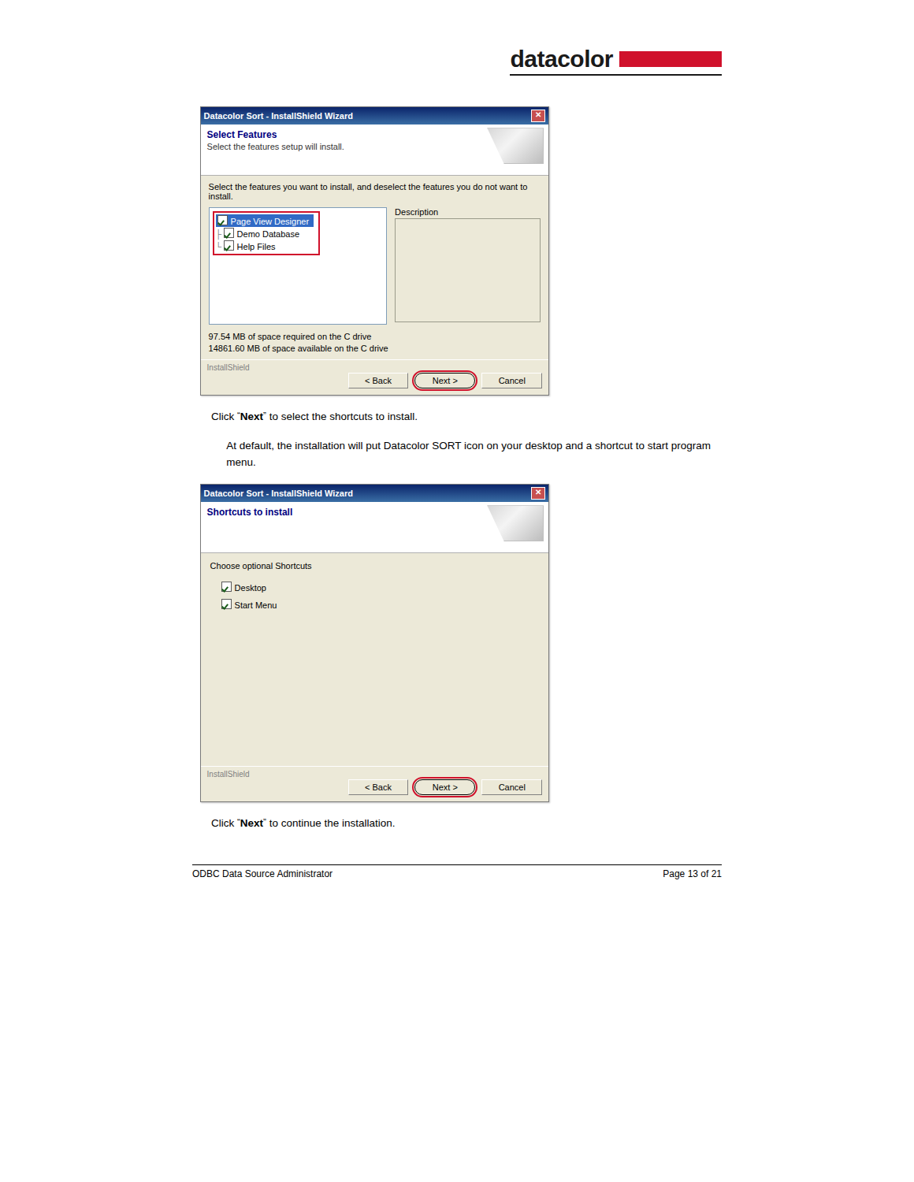datacolor
Datacolor Sort - InstallShield Wizard ✕
Select Features
Select the features setup will install.
Select the features you want to install, and deselect the features you do not want to install.
Page View Designer
├ Demo Database
└ Help Files
Description
97.54 MB of space required on the C drive
14861.60 MB of space available on the C drive
InstallShield
< Back
Next >
Cancel
Click “Next” to select the shortcuts to install.
At default, the installation will put Datacolor SORT icon on your desktop and a shortcut to start program menu.
Datacolor Sort - InstallShield Wizard ✕
Shortcuts to install
Choose optional Shortcuts
Desktop
Start Menu
InstallShield
< Back
Next >
Cancel
Click “Next” to continue the installation.
ODBC Data Source Administrator Page 13 of 21